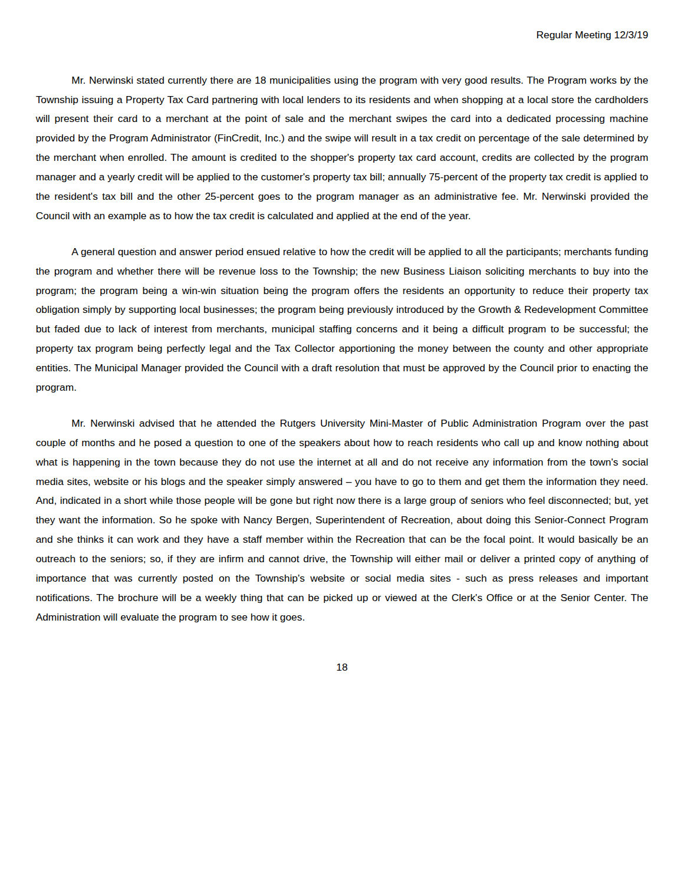Regular Meeting 12/3/19
Mr. Nerwinski stated currently there are 18 municipalities using the program with very good results. The Program works by the Township issuing a Property Tax Card partnering with local lenders to its residents and when shopping at a local store the cardholders will present their card to a merchant at the point of sale and the merchant swipes the card into a dedicated processing machine provided by the Program Administrator (FinCredit, Inc.) and the swipe will result in a tax credit on percentage of the sale determined by the merchant when enrolled. The amount is credited to the shopper's property tax card account, credits are collected by the program manager and a yearly credit will be applied to the customer's property tax bill; annually 75-percent of the property tax credit is applied to the resident's tax bill and the other 25-percent goes to the program manager as an administrative fee. Mr. Nerwinski provided the Council with an example as to how the tax credit is calculated and applied at the end of the year.
A general question and answer period ensued relative to how the credit will be applied to all the participants; merchants funding the program and whether there will be revenue loss to the Township; the new Business Liaison soliciting merchants to buy into the program; the program being a win-win situation being the program offers the residents an opportunity to reduce their property tax obligation simply by supporting local businesses; the program being previously introduced by the Growth & Redevelopment Committee but faded due to lack of interest from merchants, municipal staffing concerns and it being a difficult program to be successful; the property tax program being perfectly legal and the Tax Collector apportioning the money between the county and other appropriate entities. The Municipal Manager provided the Council with a draft resolution that must be approved by the Council prior to enacting the program.
Mr. Nerwinski advised that he attended the Rutgers University Mini-Master of Public Administration Program over the past couple of months and he posed a question to one of the speakers about how to reach residents who call up and know nothing about what is happening in the town because they do not use the internet at all and do not receive any information from the town's social media sites, website or his blogs and the speaker simply answered – you have to go to them and get them the information they need. And, indicated in a short while those people will be gone but right now there is a large group of seniors who feel disconnected; but, yet they want the information. So he spoke with Nancy Bergen, Superintendent of Recreation, about doing this Senior-Connect Program and she thinks it can work and they have a staff member within the Recreation that can be the focal point. It would basically be an outreach to the seniors; so, if they are infirm and cannot drive, the Township will either mail or deliver a printed copy of anything of importance that was currently posted on the Township's website or social media sites - such as press releases and important notifications. The brochure will be a weekly thing that can be picked up or viewed at the Clerk's Office or at the Senior Center. The Administration will evaluate the program to see how it goes.
18